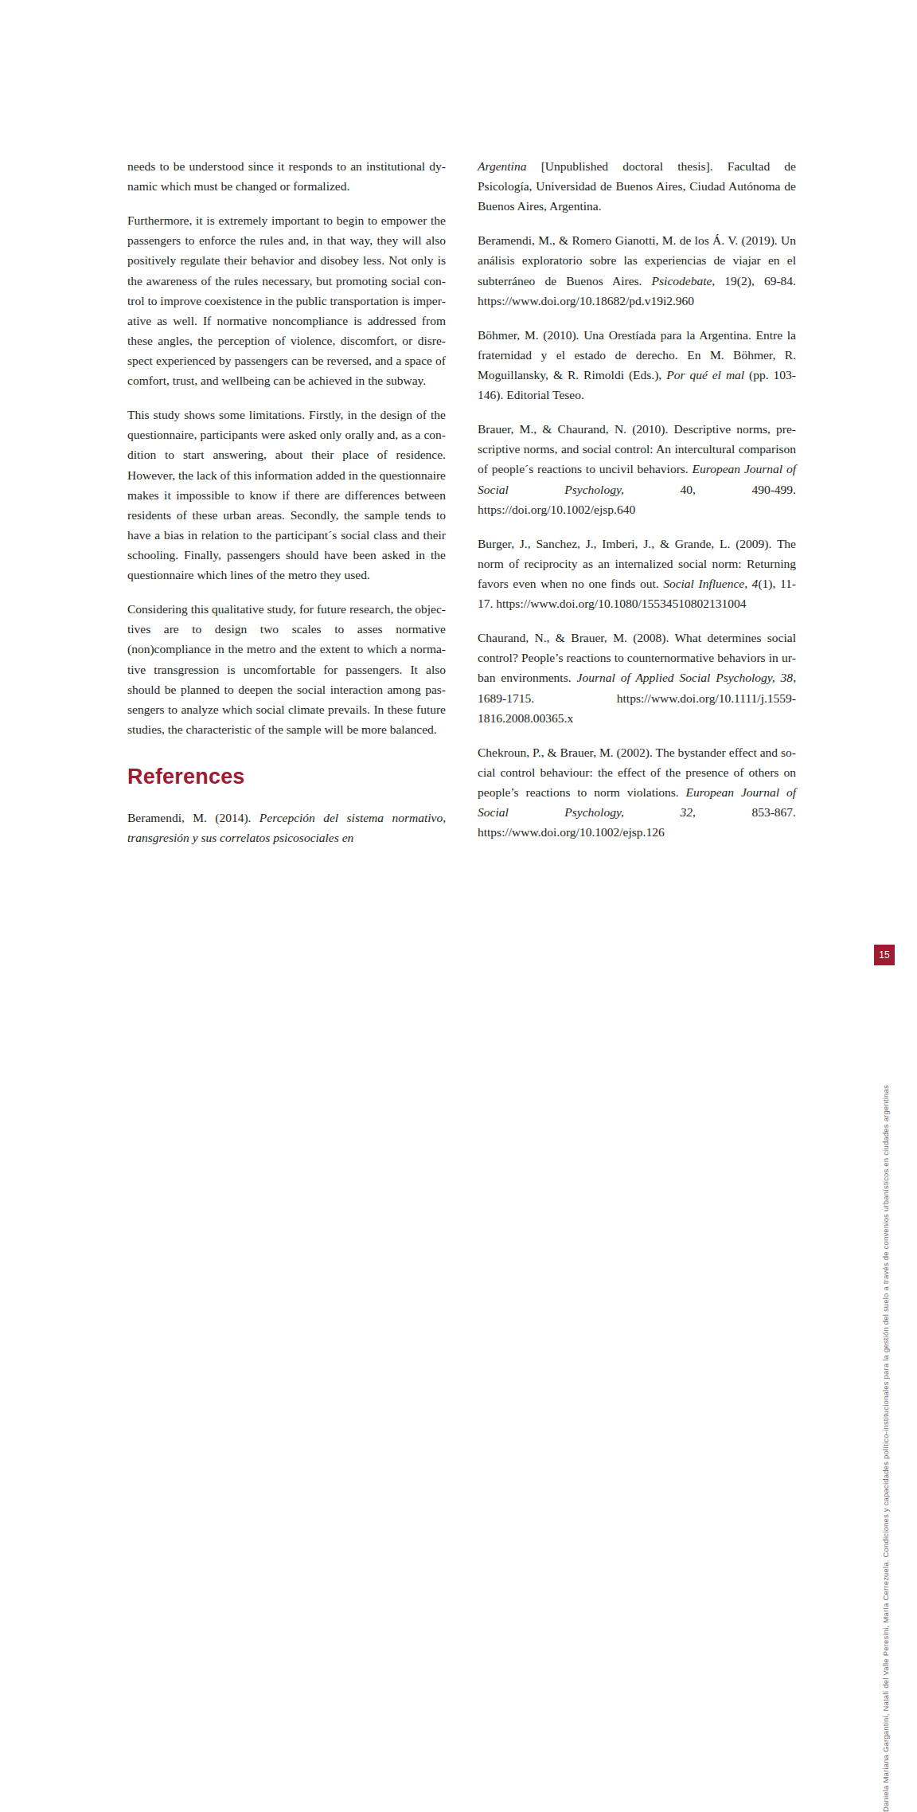needs to be understood since it responds to an institutional dynamic which must be changed or formalized.
Furthermore, it is extremely important to begin to empower the passengers to enforce the rules and, in that way, they will also positively regulate their behavior and disobey less. Not only is the awareness of the rules necessary, but promoting social control to improve coexistence in the public transportation is imperative as well. If normative noncompliance is addressed from these angles, the perception of violence, discomfort, or disrespect experienced by passengers can be reversed, and a space of comfort, trust, and wellbeing can be achieved in the subway.
This study shows some limitations. Firstly, in the design of the questionnaire, participants were asked only orally and, as a condition to start answering, about their place of residence. However, the lack of this information added in the questionnaire makes it impossible to know if there are differences between residents of these urban areas. Secondly, the sample tends to have a bias in relation to the participant´s social class and their schooling. Finally, passengers should have been asked in the questionnaire which lines of the metro they used.
Considering this qualitative study, for future research, the objectives are to design two scales to asses normative (non)compliance in the metro and the extent to which a normative transgression is uncomfortable for passengers. It also should be planned to deepen the social interaction among passengers to analyze which social climate prevails. In these future studies, the characteristic of the sample will be more balanced.
References
Beramendi, M. (2014). Percepción del sistema normativo, transgresión y sus correlatos psicosociales en
Argentina [Unpublished doctoral thesis]. Facultad de Psicología, Universidad de Buenos Aires, Ciudad Autónoma de Buenos Aires, Argentina.
Beramendi, M., & Romero Gianotti, M. de los Á. V. (2019). Un análisis exploratorio sobre las experiencias de viajar en el subterráneo de Buenos Aires. Psicodebate, 19(2), 69-84. https://www.doi.org/10.18682/pd.v19i2.960
Böhmer, M. (2010). Una Orestíada para la Argentina. Entre la fraternidad y el estado de derecho. En M. Böhmer, R. Moguillansky, & R. Rimoldi (Eds.), Por qué el mal (pp. 103-146). Editorial Teseo.
Brauer, M., & Chaurand, N. (2010). Descriptive norms, prescriptive norms, and social control: An intercultural comparison of people´s reactions to uncivil behaviors. European Journal of Social Psychology, 40, 490-499. https://doi.org/10.1002/ejsp.640
Burger, J., Sanchez, J., Imberi, J., & Grande, L. (2009). The norm of reciprocity as an internalized social norm: Returning favors even when no one finds out. Social Influence, 4(1), 11-17. https://www.doi.org/10.1080/15534510802131004
Chaurand, N., & Brauer, M. (2008). What determines social control? People’s reactions to counternormative behaviors in urban environments. Journal of Applied Social Psychology, 38, 1689-1715. https://www.doi.org/10.1111/j.1559-1816.2008.00365.x
Chekroun, P., & Brauer, M. (2002). The bystander effect and social control behaviour: the effect of the presence of others on people’s reactions to norm violations. European Journal of Social Psychology, 32, 853-867. https://www.doi.org/10.1002/ejsp.126
15
Daniela Mariana Gargantini, Natalí del Valle Peresini, María Cerrezuela. Condiciones y capacidades político-institucionales para la gestión del suelo a través de convenios urbanísticos en ciudades argentinas